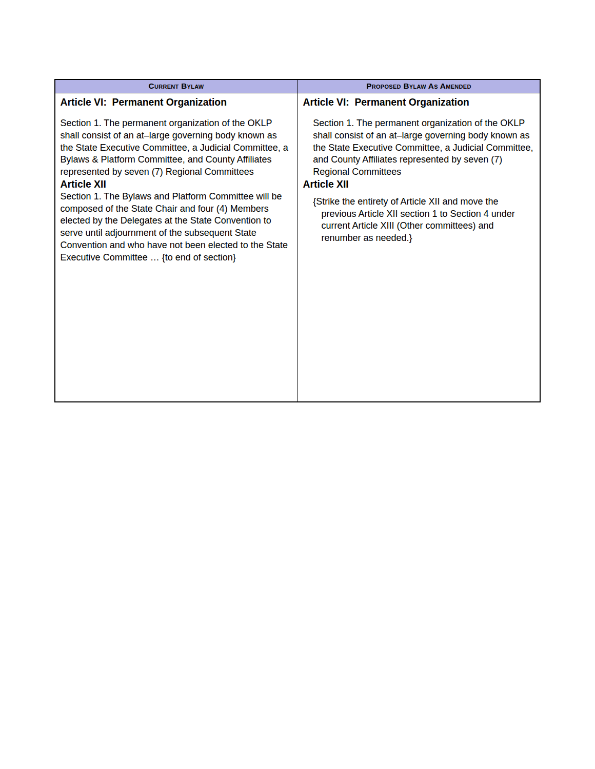| Current Bylaw | Proposed Bylaw As Amended |
| --- | --- |
| Article VI: Permanent Organization Section 1. The permanent organization of the OKLP shall consist of an at–large governing body known as the State Executive Committee, a Judicial Committee, a Bylaws & Platform Committee, and County Affiliates represented by seven (7) Regional Committees Article XII Section 1. The Bylaws and Platform Committee will be composed of the State Chair and four (4) Members elected by the Delegates at the State Convention to serve until adjournment of the subsequent State Convention and who have not been elected to the State Executive Committee … {to end of section} | Article VI: Permanent Organization Section 1. The permanent organization of the OKLP shall consist of an at–large governing body known as the State Executive Committee, a Judicial Committee, and County Affiliates represented by seven (7) Regional Committees Article XII {Strike the entirety of Article XII and move the previous Article XII section 1 to Section 4 under current Article XIII (Other committees) and renumber as needed.} |